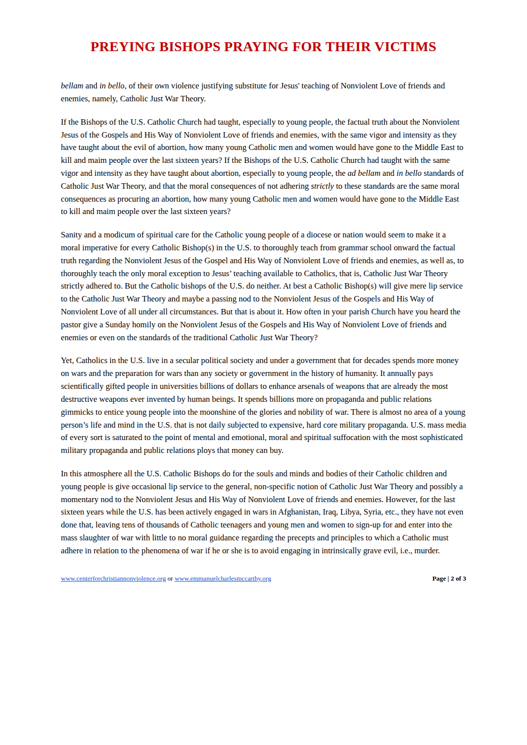PREYING BISHOPS PRAYING FOR THEIR VICTIMS
bellam and in bello, of their own violence justifying substitute for Jesus' teaching of Nonviolent Love of friends and enemies, namely, Catholic Just War Theory.
If the Bishops of the U.S. Catholic Church had taught, especially to young people, the factual truth about the Nonviolent Jesus of the Gospels and His Way of Nonviolent Love of friends and enemies, with the same vigor and intensity as they have taught about the evil of abortion, how many young Catholic men and women would have gone to the Middle East to kill and maim people over the last sixteen years? If the Bishops of the U.S. Catholic Church had taught with the same vigor and intensity as they have taught about abortion, especially to young people, the ad bellam and in bello standards of Catholic Just War Theory, and that the moral consequences of not adhering strictly to these standards are the same moral consequences as procuring an abortion, how many young Catholic men and women would have gone to the Middle East to kill and maim people over the last sixteen years?
Sanity and a modicum of spiritual care for the Catholic young people of a diocese or nation would seem to make it a moral imperative for every Catholic Bishop(s) in the U.S. to thoroughly teach from grammar school onward the factual truth regarding the Nonviolent Jesus of the Gospel and His Way of Nonviolent Love of friends and enemies, as well as, to thoroughly teach the only moral exception to Jesus’ teaching available to Catholics, that is, Catholic Just War Theory strictly adhered to. But the Catholic bishops of the U.S. do neither. At best a Catholic Bishop(s) will give mere lip service to the Catholic Just War Theory and maybe a passing nod to the Nonviolent Jesus of the Gospels and His Way of Nonviolent Love of all under all circumstances. But that is about it. How often in your parish Church have you heard the pastor give a Sunday homily on the Nonviolent Jesus of the Gospels and His Way of Nonviolent Love of friends and enemies or even on the standards of the traditional Catholic Just War Theory?
Yet, Catholics in the U.S. live in a secular political society and under a government that for decades spends more money on wars and the preparation for wars than any society or government in the history of humanity. It annually pays scientifically gifted people in universities billions of dollars to enhance arsenals of weapons that are already the most destructive weapons ever invented by human beings. It spends billions more on propaganda and public relations gimmicks to entice young people into the moonshine of the glories and nobility of war. There is almost no area of a young person’s life and mind in the U.S. that is not daily subjected to expensive, hard core military propaganda. U.S. mass media of every sort is saturated to the point of mental and emotional, moral and spiritual suffocation with the most sophisticated military propaganda and public relations ploys that money can buy.
In this atmosphere all the U.S. Catholic Bishops do for the souls and minds and bodies of their Catholic children and young people is give occasional lip service to the general, non-specific notion of Catholic Just War Theory and possibly a momentary nod to the Nonviolent Jesus and His Way of Nonviolent Love of friends and enemies. However, for the last sixteen years while the U.S. has been actively engaged in wars in Afghanistan, Iraq, Libya, Syria, etc., they have not even done that, leaving tens of thousands of Catholic teenagers and young men and women to sign-up for and enter into the mass slaughter of war with little to no moral guidance regarding the precepts and principles to which a Catholic must adhere in relation to the phenomena of war if he or she is to avoid engaging in intrinsically grave evil, i.e., murder.
www.centerforchristiannonviolence.org or www.emmanuelcharlesmccarthy.org
Page | 2 of 3